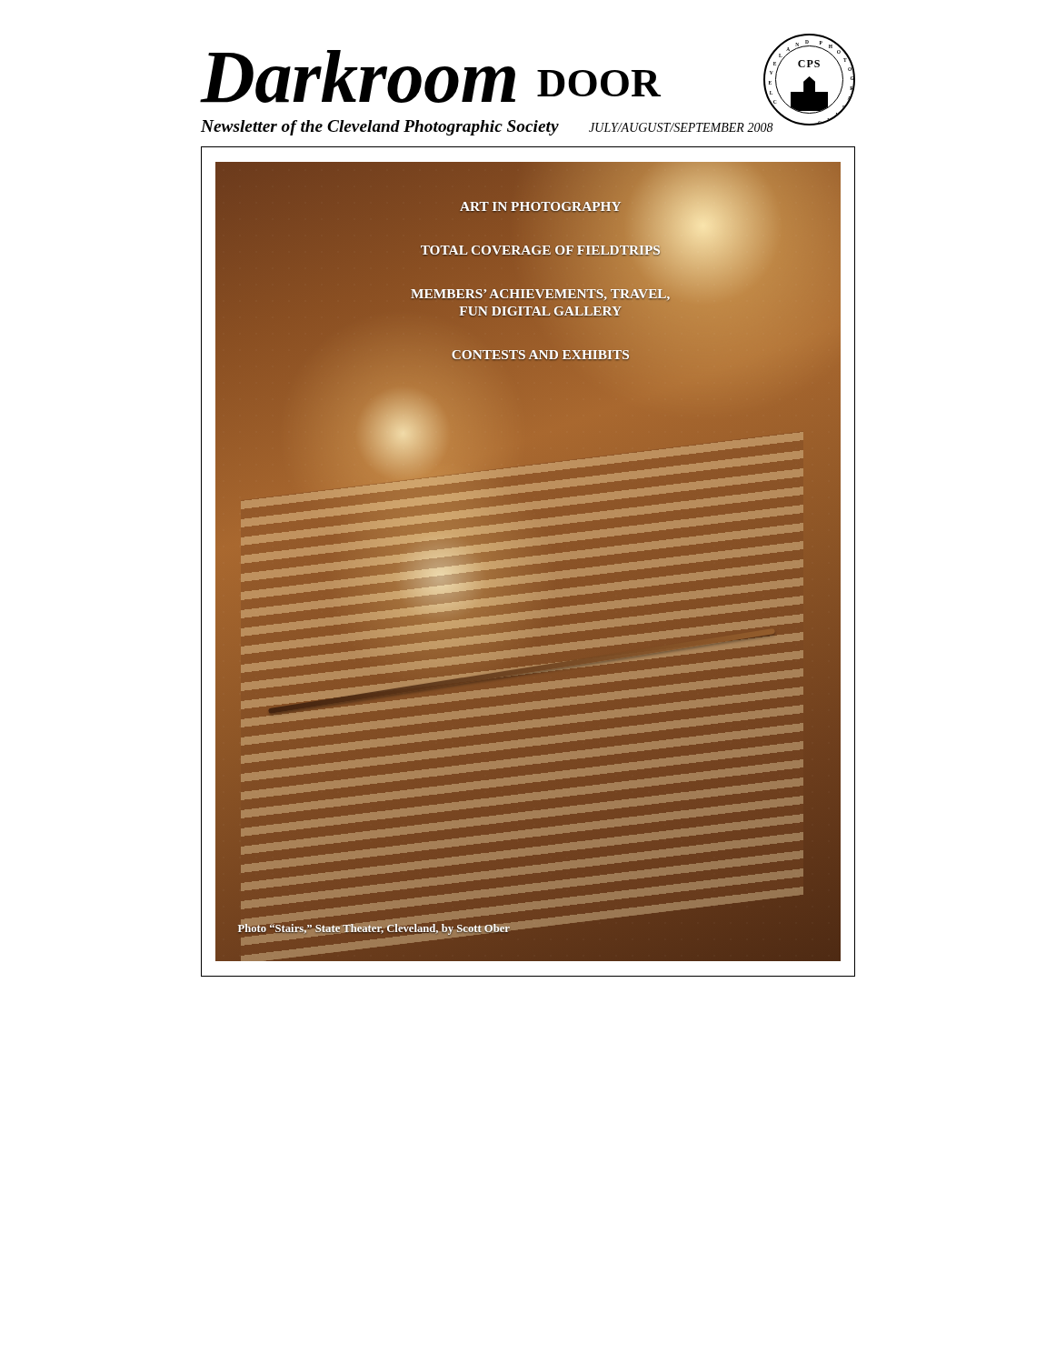C L E V E L A N D P H O T O G R A P H I C
CPS
Darkroom DOOR
Newsletter of the Cleveland Photographic Society JULY/AUGUST/SEPTEMBER 2008
ART IN PHOTOGRAPHY
TOTAL COVERAGE OF FIELDTRIPS
MEMBERS’ ACHIEVEMENTS, TRAVEL,
FUN DIGITAL GALLERY
CONTESTS AND EXHIBITS
Photo “Stairs,” State Theater, Cleveland, by Scott Ober